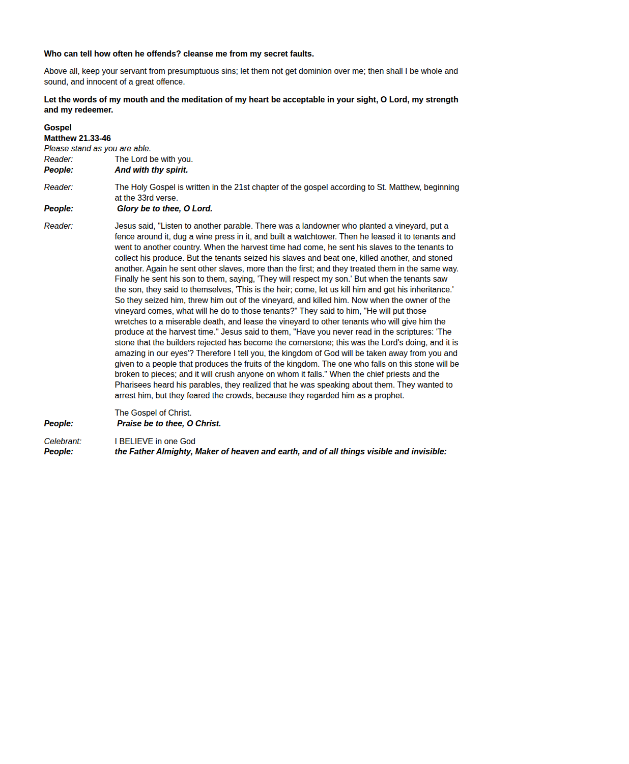Who can tell how often he offends? cleanse me from my secret faults.
Above all, keep your servant from presumptuous sins; let them not get dominion over me; then shall I be whole and sound, and innocent of a great offence.
Let the words of my mouth and the meditation of my heart be acceptable in your sight, O Lord, my strength and my redeemer.
Gospel
Matthew 21.33-46
Please stand as you are able.
| Reader: | The Lord be with you. |
| People: | And with thy spirit. |
| Reader: | The Holy Gospel is written in the 21st chapter of the gospel according to St. Matthew, beginning at the 33rd verse. |
| People: | Glory be to thee, O Lord. |
| Reader: | Jesus said, "Listen to another parable. There was a landowner who planted a vineyard, put a fence around it, dug a wine press in it, and built a watchtower. Then he leased it to tenants and went to another country. When the harvest time had come, he sent his slaves to the tenants to collect his produce. But the tenants seized his slaves and beat one, killed another, and stoned another. Again he sent other slaves, more than the first; and they treated them in the same way. Finally he sent his son to them, saying, 'They will respect my son.' But when the tenants saw the son, they said to themselves, 'This is the heir; come, let us kill him and get his inheritance.' So they seized him, threw him out of the vineyard, and killed him. Now when the owner of the vineyard comes, what will he do to those tenants?" They said to him, "He will put those wretches to a miserable death, and lease the vineyard to other tenants who will give him the produce at the harvest time." Jesus said to them, "Have you never read in the scriptures: 'The stone that the builders rejected has become the cornerstone; this was the Lord's doing, and it is amazing in our eyes'? Therefore I tell you, the kingdom of God will be taken away from you and given to a people that produces the fruits of the kingdom. The one who falls on this stone will be broken to pieces; and it will crush anyone on whom it falls." When the chief priests and the Pharisees heard his parables, they realized that he was speaking about them. They wanted to arrest him, but they feared the crowds, because they regarded him as a prophet. |
| | The Gospel of Christ. |
| People: | Praise be to thee, O Christ. |
| Celebrant: | I BELIEVE in one God |
| People: | the Father Almighty, Maker of heaven and earth, and of all things visible and invisible: |